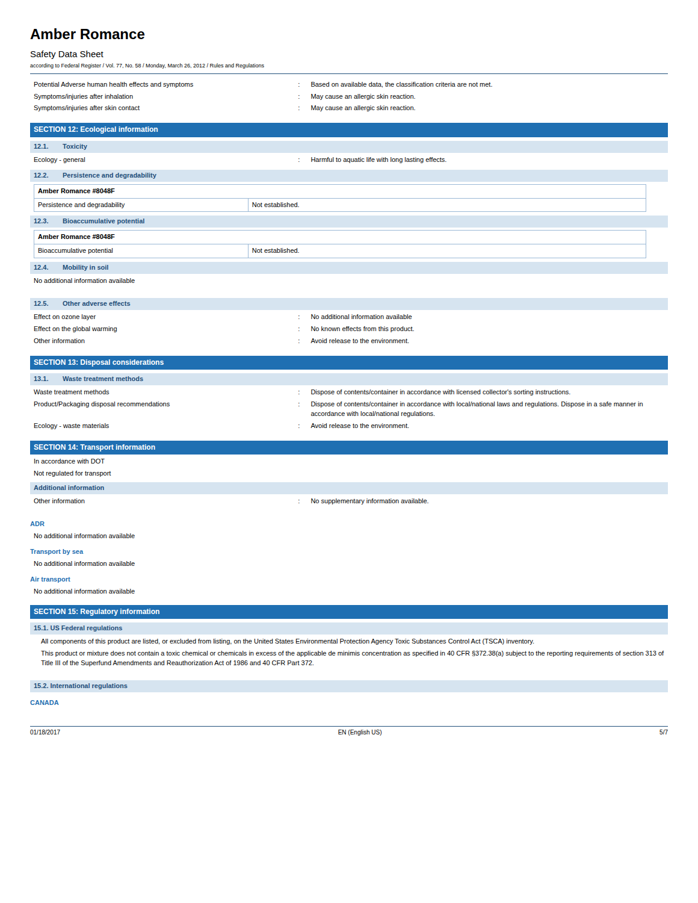Amber Romance
Safety Data Sheet
according to Federal Register / Vol. 77, No. 58 / Monday, March 26, 2012 / Rules and Regulations
| Potential Adverse human health effects and symptoms | : | Based on available data, the classification criteria are not met. |
| Symptoms/injuries after inhalation | : | May cause an allergic skin reaction. |
| Symptoms/injuries after skin contact | : | May cause an allergic skin reaction. |
SECTION 12: Ecological information
12.1. Toxicity
| Ecology - general | : | Harmful to aquatic life with long lasting effects. |
12.2. Persistence and degradability
| Amber Romance #8048F |
| Persistence and degradability | Not established. |
12.3. Bioaccumulative potential
| Amber Romance #8048F |
| Bioaccumulative potential | Not established. |
12.4. Mobility in soil
No additional information available
12.5. Other adverse effects
| Effect on ozone layer | : | No additional information available |
| Effect on the global warming | : | No known effects from this product. |
| Other information | : | Avoid release to the environment. |
SECTION 13: Disposal considerations
13.1. Waste treatment methods
| Waste treatment methods | : | Dispose of contents/container in accordance with licensed collector's sorting instructions. |
| Product/Packaging disposal recommendations | : | Dispose of contents/container in accordance with local/national laws and regulations. Dispose in a safe manner in accordance with local/national regulations. |
| Ecology - waste materials | : | Avoid release to the environment. |
SECTION 14: Transport information
In accordance with DOT
Not regulated for transport
Additional information
| Other information | : | No supplementary information available. |
ADR
No additional information available
Transport by sea
No additional information available
Air transport
No additional information available
SECTION 15: Regulatory information
15.1. US Federal regulations
All components of this product are listed, or excluded from listing, on the United States Environmental Protection Agency Toxic Substances Control Act (TSCA) inventory.
This product or mixture does not contain a toxic chemical or chemicals in excess of the applicable de minimis concentration as specified in 40 CFR §372.38(a) subject to the reporting requirements of section 313 of Title III of the Superfund Amendments and Reauthorization Act of 1986 and 40 CFR Part 372.
15.2. International regulations
CANADA
01/18/2017 EN (English US) 5/7